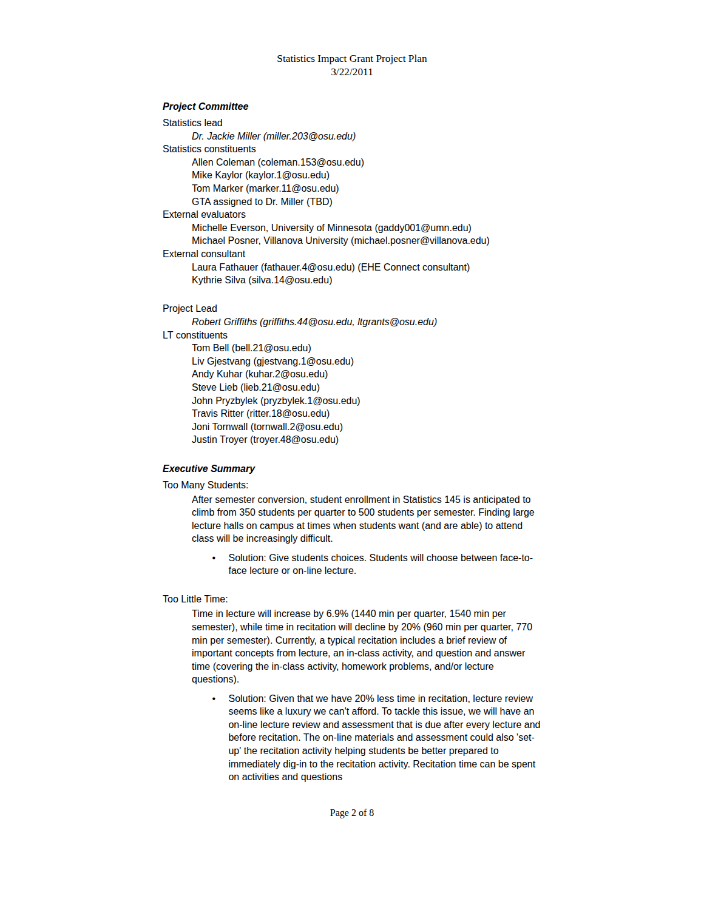Statistics Impact Grant Project Plan
3/22/2011
Project Committee
Statistics lead
Dr. Jackie Miller (miller.203@osu.edu)
Statistics constituents
Allen Coleman (coleman.153@osu.edu)
Mike Kaylor (kaylor.1@osu.edu)
Tom Marker (marker.11@osu.edu)
GTA assigned to Dr. Miller (TBD)
External evaluators
Michelle Everson, University of Minnesota (gaddy001@umn.edu)
Michael Posner, Villanova University (michael.posner@villanova.edu)
External consultant
Laura Fathauer (fathauer.4@osu.edu) (EHE Connect consultant)
Kythrie Silva (silva.14@osu.edu)
Project Lead
Robert Griffiths (griffiths.44@osu.edu, ltgrants@osu.edu)
LT constituents
Tom Bell (bell.21@osu.edu)
Liv Gjestvang (gjestvang.1@osu.edu)
Andy Kuhar (kuhar.2@osu.edu)
Steve Lieb (lieb.21@osu.edu)
John Pryzbylek (pryzbylek.1@osu.edu)
Travis Ritter (ritter.18@osu.edu)
Joni Tornwall (tornwall.2@osu.edu)
Justin Troyer (troyer.48@osu.edu)
Executive Summary
Too Many Students:
After semester conversion, student enrollment in Statistics 145 is anticipated to climb from 350 students per quarter to 500 students per semester. Finding large lecture halls on campus at times when students want (and are able) to attend class will be increasingly difficult.
Solution: Give students choices. Students will choose between face-to-face lecture or on-line lecture.
Too Little Time:
Time in lecture will increase by 6.9% (1440 min per quarter, 1540 min per semester), while time in recitation will decline by 20% (960 min per quarter, 770 min per semester). Currently, a typical recitation includes a brief review of important concepts from lecture, an in-class activity, and question and answer time (covering the in-class activity, homework problems, and/or lecture questions).
Solution: Given that we have 20% less time in recitation, lecture review seems like a luxury we can't afford. To tackle this issue, we will have an on-line lecture review and assessment that is due after every lecture and before recitation. The on-line materials and assessment could also 'set-up' the recitation activity helping students be better prepared to immediately dig-in to the recitation activity. Recitation time can be spent on activities and questions
Page 2 of 8